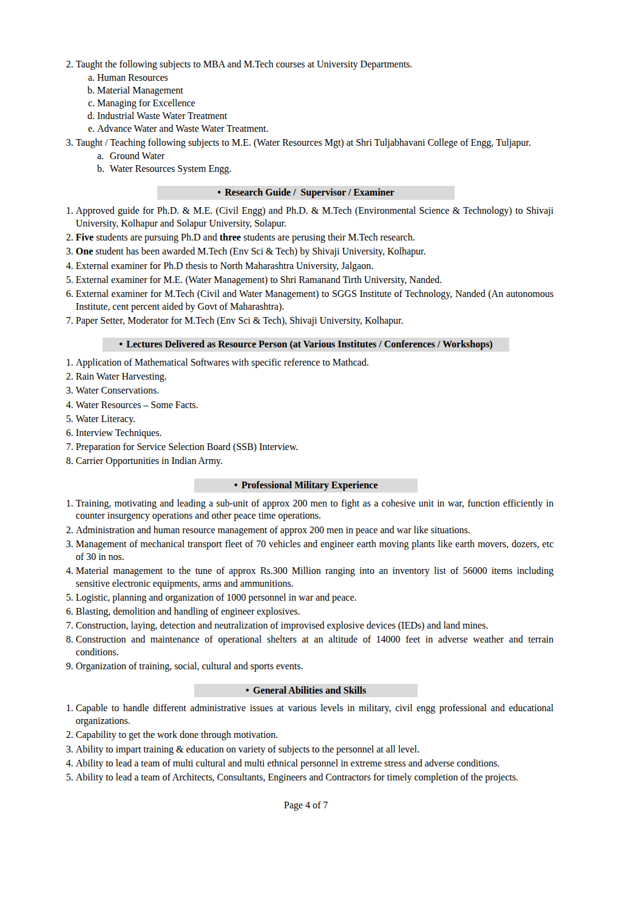Taught the following subjects to MBA and M.Tech courses at University Departments.
Human Resources
Material Management
Managing for Excellence
Industrial Waste Water Treatment
Advance Water and Waste Water Treatment.
Taught / Teaching following subjects to M.E. (Water Resources Mgt) at Shri Tuljabhavani College of Engg, Tuljapur.
a. Ground Water
b. Water Resources System Engg.
•Research Guide / Supervisor / Examiner
Approved guide for Ph.D. & M.E. (Civil Engg) and Ph.D. & M.Tech (Environmental Science & Technology) to Shivaji University, Kolhapur and Solapur University, Solapur.
Five students are pursuing Ph.D and three students are perusing their M.Tech research.
One student has been awarded M.Tech (Env Sci & Tech) by Shivaji University, Kolhapur.
External examiner for Ph.D thesis to North Maharashtra University, Jalgaon.
External examiner for M.E. (Water Management) to Shri Ramanand Tirth University, Nanded.
External examiner for M.Tech (Civil and Water Management) to SGGS Institute of Technology, Nanded (An autonomous Institute, cent percent aided by Govt of Maharashtra).
Paper Setter, Moderator for M.Tech (Env Sci & Tech), Shivaji University, Kolhapur.
•Lectures Delivered as Resource Person (at Various Institutes / Conferences / Workshops)
Application of Mathematical Softwares with specific reference to Mathcad.
Rain Water Harvesting.
Water Conservations.
Water Resources – Some Facts.
Water Literacy.
Interview Techniques.
Preparation for Service Selection Board (SSB) Interview.
Carrier Opportunities in Indian Army.
•Professional Military Experience
Training, motivating and leading a sub-unit of approx 200 men to fight as a cohesive unit in war, function efficiently in counter insurgency operations and other peace time operations.
Administration and human resource management of approx 200 men in peace and war like situations.
Management of mechanical transport fleet of 70 vehicles and engineer earth moving plants like earth movers, dozers, etc of 30 in nos.
Material management to the tune of approx Rs.300 Million ranging into an inventory list of 56000 items including sensitive electronic equipments, arms and ammunitions.
Logistic, planning and organization of 1000 personnel in war and peace.
Blasting, demolition and handling of engineer explosives.
Construction, laying, detection and neutralization of improvised explosive devices (IEDs) and land mines.
Construction and maintenance of operational shelters at an altitude of 14000 feet in adverse weather and terrain conditions.
Organization of training, social, cultural and sports events.
•General Abilities and Skills
Capable to handle different administrative issues at various levels in military, civil engg professional and educational organizations.
Capability to get the work done through motivation.
Ability to impart training & education on variety of subjects to the personnel at all level.
Ability to lead a team of multi cultural and multi ethnical personnel in extreme stress and adverse conditions.
Ability to lead a team of Architects, Consultants, Engineers and Contractors for timely completion of the projects.
Page 4 of 7